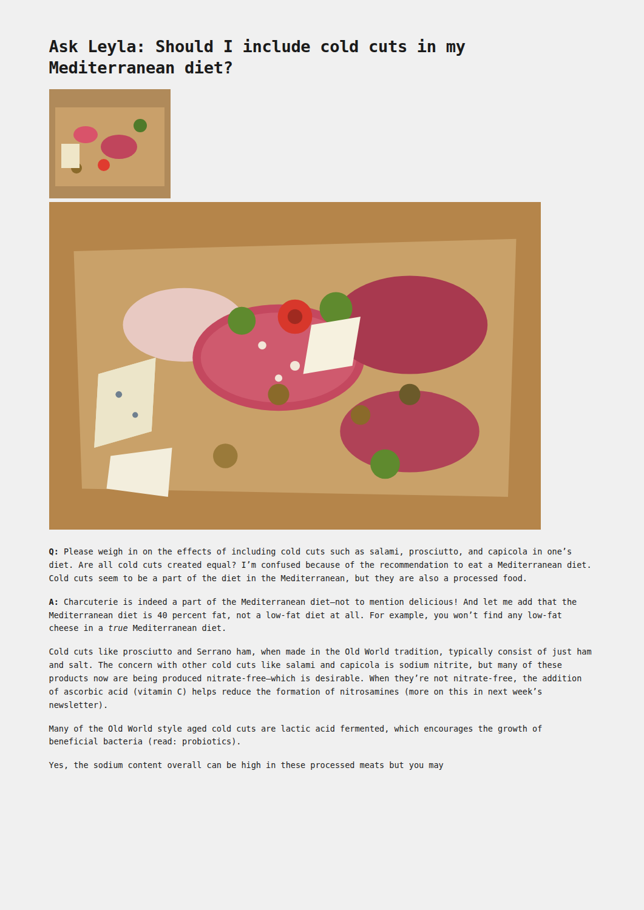Ask Leyla: Should I include cold cuts in my Mediterranean diet?
Q: Please weigh in on the effects of including cold cuts such as salami, prosciutto, and capicola in one’s diet. Are all cold cuts created equal? I’m confused because of the recommendation to eat a Mediterranean diet. Cold cuts seem to be a part of the diet in the Mediterranean, but they are also a processed food.
A: Charcuterie is indeed a part of the Mediterranean diet—not to mention delicious! And let me add that the Mediterranean diet is 40 percent fat, not a low-fat diet at all. For example, you won’t find any low-fat cheese in a true Mediterranean diet.
Cold cuts like prosciutto and Serrano ham, when made in the Old World tradition, typically consist of just ham and salt. The concern with other cold cuts like salami and capicola is sodium nitrite, but many of these products now are being produced nitrate-free—which is desirable. When they’re not nitrate-free, the addition of ascorbic acid (vitamin C) helps reduce the formation of nitrosamines (more on this in next week’s newsletter).
Many of the Old World style aged cold cuts are lactic acid fermented, which encourages the growth of beneficial bacteria (read: probiotics).
Yes, the sodium content overall can be high in these processed meats but you may